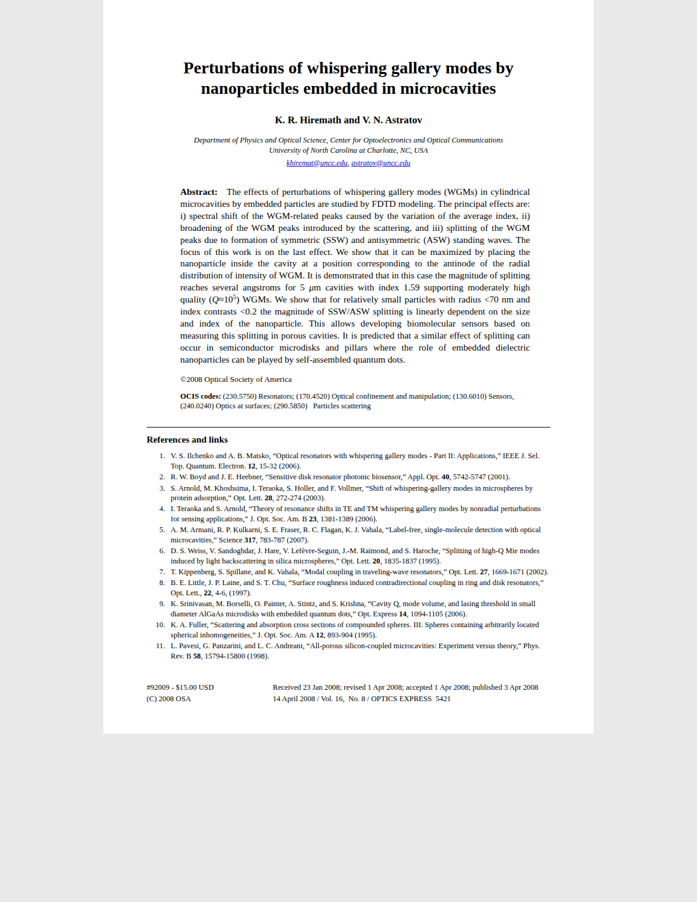Perturbations of whispering gallery modes by
nanoparticles embedded in microcavities
K. R. Hiremath and V. N. Astratov
Department of Physics and Optical Science, Center for Optoelectronics and Optical Communications
University of North Carolina at Charlotte, NC, USA
khiremat@uncc.edu, astratov@uncc.edu
Abstract: The effects of perturbations of whispering gallery modes (WGMs) in cylindrical microcavities by embedded particles are studied by FDTD modeling. The principal effects are: i) spectral shift of the WGM-related peaks caused by the variation of the average index, ii) broadening of the WGM peaks introduced by the scattering, and iii) splitting of the WGM peaks due to formation of symmetric (SSW) and antisymmetric (ASW) standing waves. The focus of this work is on the last effect. We show that it can be maximized by placing the nanoparticle inside the cavity at a position corresponding to the antinode of the radial distribution of intensity of WGM. It is demonstrated that in this case the magnitude of splitting reaches several angstroms for 5 μm cavities with index 1.59 supporting moderately high quality (Q≈105) WGMs. We show that for relatively small particles with radius <70 nm and index contrasts <0.2 the magnitude of SSW/ASW splitting is linearly dependent on the size and index of the nanoparticle. This allows developing biomolecular sensors based on measuring this splitting in porous cavities. It is predicted that a similar effect of splitting can occur in semiconductor microdisks and pillars where the role of embedded dielectric nanoparticles can be played by self-assembled quantum dots.
©2008 Optical Society of America
OCIS codes: (230.5750) Resonators; (170.4520) Optical confinement and manipulation; (130.6010) Sensors, (240.0240) Optics at surfaces; (290.5850) Particles scattering
References and links
V. S. Ilchenko and A. B. Matsko, “Optical resonators with whispering gallery modes - Part II: Applications,” IEEE J. Sel. Top. Quantum. Electron. 12, 15-32 (2006).
R. W. Boyd and J. E. Heebner, “Sensitive disk resonator photonic biosensor,” Appl. Opt. 40, 5742-5747 (2001).
S. Arnold, M. Khoshsima, I. Teraoka, S. Holler, and F. Vollmer, “Shift of whispering-gallery modes in microspheres by protein adsorption,” Opt. Lett. 28, 272-274 (2003).
I. Teraoka and S. Arnold, “Theory of resonance shifts in TE and TM whispering gallery modes by nonradial perturbations for sensing applications,” J. Opt. Soc. Am. B 23, 1381-1389 (2006).
A. M. Armani, R. P. Kulkarni, S. E. Fraser, R. C. Flagan, K. J. Vahala, “Label-free, single-molecule detection with optical microcavities,” Science 317, 783-787 (2007).
D. S. Weiss, V. Sandoghdar, J. Hare, V. Lefèvre-Seguin, J.-M. Raimond, and S. Haroche, “Splitting of high-Q Mie modes induced by light backscattering in silica microspheres,” Opt. Lett. 20, 1835-1837 (1995).
T. Kippenberg, S. Spillane, and K. Vahala, “Modal coupling in traveling-wave resonators,” Opt. Lett. 27, 1669-1671 (2002).
B. E. Little, J. P. Laine, and S. T. Chu, “Surface roughness induced contradirectional coupling in ring and disk resonators,” Opt. Lett., 22, 4-6, (1997).
K. Srinivasan, M. Borselli, O. Painter, A. Stintz, and S. Krishna, “Cavity Q, mode volume, and lasing threshold in small diameter AlGaAs microdisks with embedded quantum dots,” Opt. Express 14, 1094-1105 (2006).
K. A. Fuller, “Scattering and absorption cross sections of compounded spheres. III. Spheres containing arbitrarily located spherical inhomogeneities,” J. Opt. Soc. Am. A 12, 893-904 (1995).
L. Pavesi, G. Panzarini, and L. C. Andreani, “All-porous silicon-coupled microcavities: Experiment versus theory,” Phys. Rev. B 58, 15794-15800 (1998).
#92009 - $15.00 USD
Received 23 Jan 2008; revised 1 Apr 2008; accepted 1 Apr 2008; published 3 Apr 2008
(C) 2008 OSA
14 April 2008 / Vol. 16, No. 8 / OPTICS EXPRESS 5421